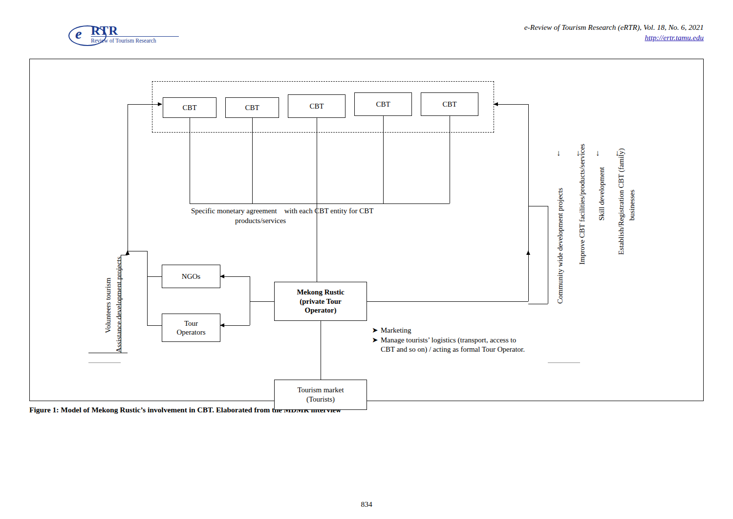e
RTR
Review of Tourism Research
e-Review of Tourism Research (eRTR), Vol. 18, No. 6, 2021
http://ertr.tamu.edu
CBT
CBT
CBT
CBT
CBT
Specific monetary agreement with each CBT entity for CBT
products/services
Mekong Rustic
(private Tour
Operator)
NGOs
Tour
Operators
Volunteers tourism
Assistance development projects
Community wide development projects
Improve CBT facilities/products/services
Skill development
Establish/Registration CBT (family)
businesses
↑
↑
↑
↑
➤
Marketing
➤
Manage tourists’ logistics (transport, access to CBT and so on) / acting as formal Tour Operator.
Tourism market
(Tourists)
Figure 1: Model of Mekong Rustic’s involvement in CBT. Elaborated from the MDMR interview
834